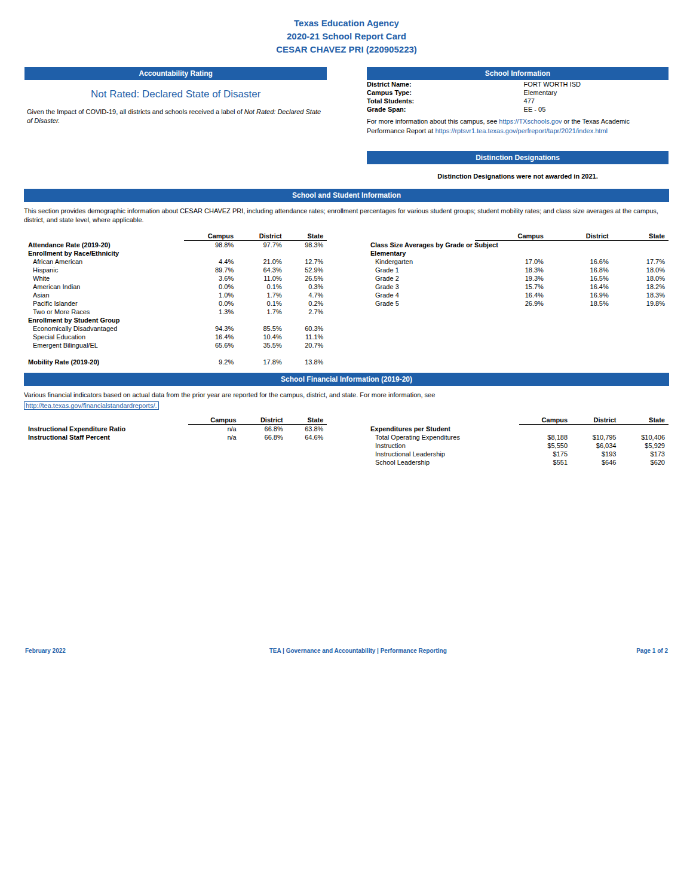Texas Education Agency
2020-21 School Report Card
CESAR CHAVEZ PRI (220905223)
| Accountability Rating Not Rated: Declared State of Disaster Given the Impact of COVID-19, all districts and schools received a label of Not Rated: Declared State of Disaster. | | School Information / District Name: / FORT WORTH ISD / / Campus Type: / Elementary / / Total Students: / 477 / / Grade Span: / EE - 05 / For more information about this campus, see https://TXschools.gov or the Texas Academic Performance Report at https://rptsvr1.tea.texas.gov/perfreport/tapr/2021/index.html Distinction Designations Distinction Designations were not awarded in 2021. |
School and Student Information
This section provides demographic information about CESAR CHAVEZ PRI, including attendance rates; enrollment percentages for various student groups; student mobility rates; and class size averages at the campus, district, and state level, where applicable.
| / / Campus / District / State / / --- / --- / --- / --- / / Attendance Rate (2019-20) / 98.8% / 97.7% / 98.3% / / Enrollment by Race/Ethnicity / / / / / African American / 4.4% / 21.0% / 12.7% / / Hispanic / 89.7% / 64.3% / 52.9% / / White / 3.6% / 11.0% / 26.5% / / American Indian / 0.0% / 0.1% / 0.3% / / Asian / 1.0% / 1.7% / 4.7% / / Pacific Islander / 0.0% / 0.1% / 0.2% / / Two or More Races / 1.3% / 1.7% / 2.7% / / Enrollment by Student Group / / / / / Economically Disadvantaged / 94.3% / 85.5% / 60.3% / / Special Education / 16.4% / 10.4% / 11.1% / / Emergent Bilingual/EL / 65.6% / 35.5% / 20.7% / / Mobility Rate (2019-20) / 9.2% / 17.8% / 13.8% / | | / / Campus / District / State / / --- / --- / --- / --- / / Class Size Averages by Grade or Subject / / Elementary / / / / / Kindergarten / 17.0% / 16.6% / 17.7% / / Grade 1 / 18.3% / 16.8% / 18.0% / / Grade 2 / 19.3% / 16.5% / 18.0% / / Grade 3 / 15.7% / 16.4% / 18.2% / / Grade 4 / 16.4% / 16.9% / 18.3% / / Grade 5 / 26.9% / 18.5% / 19.8% / |
School Financial Information (2019-20)
Various financial indicators based on actual data from the prior year are reported for the campus, district, and state. For more information, see
http://tea.texas.gov/financialstandardreports/.
| / / Campus / District / State / / --- / --- / --- / --- / / Instructional Expenditure Ratio / n/a / 66.8% / 63.8% / / Instructional Staff Percent / n/a / 66.8% / 64.6% / | | / / Campus / District / State / / --- / --- / --- / --- / / Expenditures per Student / / Total Operating Expenditures / $8,188 / $10,795 / $10,406 / / Instruction / $5,550 / $6,034 / $5,929 / / Instructional Leadership / $175 / $193 / $173 / / School Leadership / $551 / $646 / $620 / |
| February 2022 | TEA / Governance and Accountability / Performance Reporting | Page 1 of 2 |